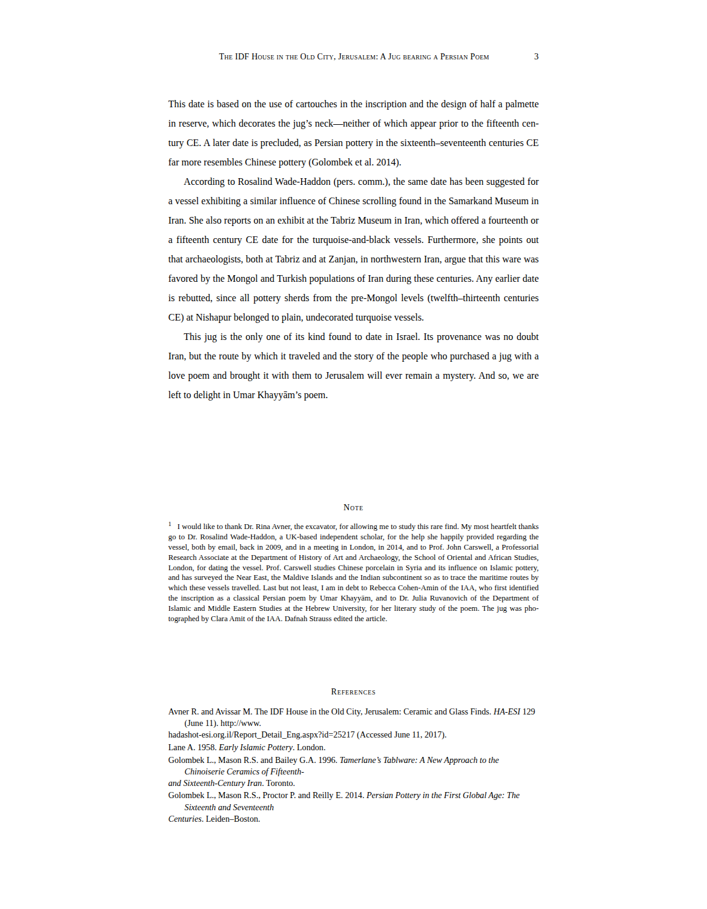The IDF House in the Old City, Jerusalem: A Jug bearing a Persian Poem
3
This date is based on the use of cartouches in the inscription and the design of half a palmette in reserve, which decorates the jug’s neck—neither of which appear prior to the fifteenth century CE. A later date is precluded, as Persian pottery in the sixteenth–seventeenth centuries CE far more resembles Chinese pottery (Golombek et al. 2014).
According to Rosalind Wade-Haddon (pers. comm.), the same date has been suggested for a vessel exhibiting a similar influence of Chinese scrolling found in the Samarkand Museum in Iran. She also reports on an exhibit at the Tabriz Museum in Iran, which offered a fourteenth or a fifteenth century CE date for the turquoise-and-black vessels. Furthermore, she points out that archaeologists, both at Tabriz and at Zanjan, in northwestern Iran, argue that this ware was favored by the Mongol and Turkish populations of Iran during these centuries. Any earlier date is rebutted, since all pottery sherds from the pre-Mongol levels (twelfth–thirteenth centuries CE) at Nishapur belonged to plain, undecorated turquoise vessels.
This jug is the only one of its kind found to date in Israel. Its provenance was no doubt Iran, but the route by which it traveled and the story of the people who purchased a jug with a love poem and brought it with them to Jerusalem will ever remain a mystery. And so, we are left to delight in Umar Khayyām’s poem.
Note
1 I would like to thank Dr. Rina Avner, the excavator, for allowing me to study this rare find. My most heartfelt thanks go to Dr. Rosalind Wade-Haddon, a UK-based independent scholar, for the help she happily provided regarding the vessel, both by email, back in 2009, and in a meeting in London, in 2014, and to Prof. John Carswell, a Professorial Research Associate at the Department of History of Art and Archaeology, the School of Oriental and African Studies, London, for dating the vessel. Prof. Carswell studies Chinese porcelain in Syria and its influence on Islamic pottery, and has surveyed the Near East, the Maldive Islands and the Indian subcontinent so as to trace the maritime routes by which these vessels travelled. Last but not least, I am in debt to Rebecca Cohen-Amin of the IAA, who first identified the inscription as a classical Persian poem by Umar Khayyām, and to Dr. Julia Ruvanovich of the Department of Islamic and Middle Eastern Studies at the Hebrew University, for her literary study of the poem. The jug was photographed by Clara Amit of the IAA. Dafnah Strauss edited the article.
References
Avner R. and Avissar M. The IDF House in the Old City, Jerusalem: Ceramic and Glass Finds. HA-ESI 129 (June 11). http://www.hadashot-esi.org.il/Report_Detail_Eng.aspx?id=25217 (Accessed June 11, 2017).
Lane A. 1958. Early Islamic Pottery. London.
Golombek L., Mason R.S. and Bailey G.A. 1996. Tamerlane’s Tablware: A New Approach to the Chinoiserie Ceramics of Fifteenth-and Sixteenth-Century Iran. Toronto.
Golombek L., Mason R.S., Proctor P. and Reilly E. 2014. Persian Pottery in the First Global Age: The Sixteenth and Seventeenth Centuries. Leiden–Boston.